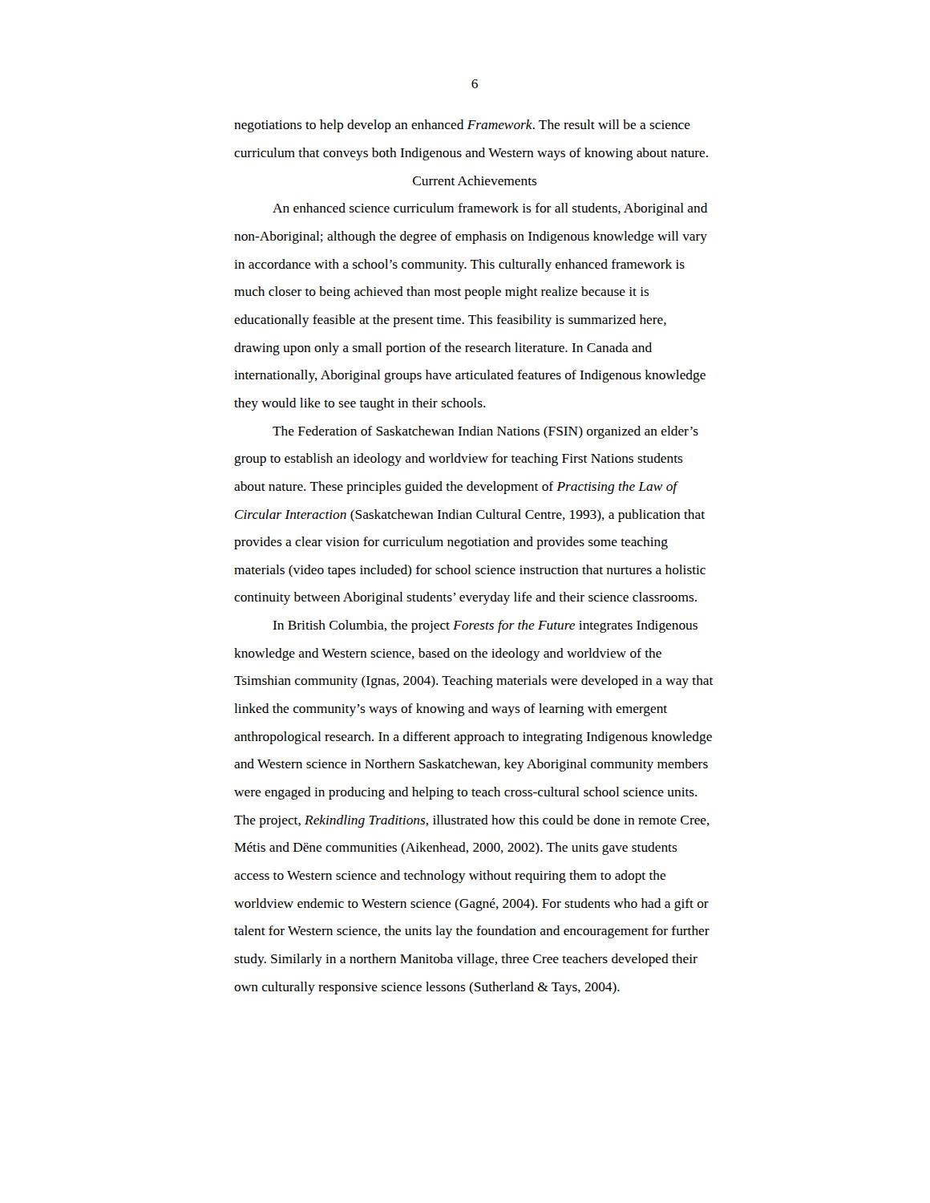6
negotiations to help develop an enhanced Framework. The result will be a science curriculum that conveys both Indigenous and Western ways of knowing about nature.
Current Achievements
An enhanced science curriculum framework is for all students, Aboriginal and non-Aboriginal; although the degree of emphasis on Indigenous knowledge will vary in accordance with a school’s community. This culturally enhanced framework is much closer to being achieved than most people might realize because it is educationally feasible at the present time. This feasibility is summarized here, drawing upon only a small portion of the research literature. In Canada and internationally, Aboriginal groups have articulated features of Indigenous knowledge they would like to see taught in their schools.
The Federation of Saskatchewan Indian Nations (FSIN) organized an elder’s group to establish an ideology and worldview for teaching First Nations students about nature. These principles guided the development of Practising the Law of Circular Interaction (Saskatchewan Indian Cultural Centre, 1993), a publication that provides a clear vision for curriculum negotiation and provides some teaching materials (video tapes included) for school science instruction that nurtures a holistic continuity between Aboriginal students’ everyday life and their science classrooms.
In British Columbia, the project Forests for the Future integrates Indigenous knowledge and Western science, based on the ideology and worldview of the Tsimshian community (Ignas, 2004). Teaching materials were developed in a way that linked the community’s ways of knowing and ways of learning with emergent anthropological research. In a different approach to integrating Indigenous knowledge and Western science in Northern Saskatchewan, key Aboriginal community members were engaged in producing and helping to teach cross-cultural school science units. The project, Rekindling Traditions, illustrated how this could be done in remote Cree, Métis and Dëne communities (Aikenhead, 2000, 2002). The units gave students access to Western science and technology without requiring them to adopt the worldview endemic to Western science (Gagné, 2004). For students who had a gift or talent for Western science, the units lay the foundation and encouragement for further study. Similarly in a northern Manitoba village, three Cree teachers developed their own culturally responsive science lessons (Sutherland & Tays, 2004).